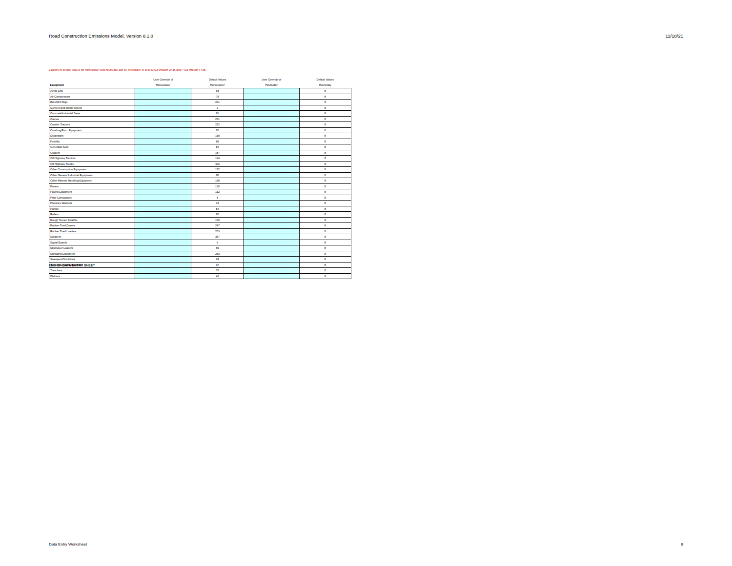Road Construction Emissions Model, Version 8.1.0
11/18/21
Equipment default values for horsepower and hours/day can be overridden in cells D403 through D436 and F403 through F436.
| | User Override of | Default Values | User Override of | Default Values |
| --- | --- | --- | --- | --- |
| Equipment | Horsepower | Horsepower | Hours/day | Hours/day |
| Aerial Lifts | | 63 | | 8 |
| Air Compressors | | 78 | | 8 |
| Bore/Drill Rigs | | 221 | | 8 |
| Cement and Mortar Mixers | | 9 | | 8 |
| Concrete/Industrial Saws | | 81 | | 8 |
| Cranes | | 231 | | 8 |
| Crawler Tractors | | 212 | | 8 |
| Crushing/Proc. Equipment | | 85 | | 8 |
| Excavators | | 158 | | 8 |
| Forklifts | | 89 | | 8 |
| Generator Sets | | 84 | | 8 |
| Graders | | 187 | | 8 |
| Off-Highway Tractors | | 124 | | 8 |
| Off-Highway Trucks | | 402 | | 8 |
| Other Construction Equipment | | 172 | | 8 |
| Other General Industrial Equipment | | 88 | | 8 |
| Other Material Handling Equipment | | 168 | | 8 |
| Pavers | | 130 | | 8 |
| Paving Equipment | | 132 | | 8 |
| Plate Compactors | | 8 | | 8 |
| Pressure Washers | | 13 | | 8 |
| Pumps | | 84 | | 8 |
| Rollers | | 80 | | 8 |
| Rough Terrain Forklifts | | 100 | | 8 |
| Rubber Tired Dozers | | 247 | | 8 |
| Rubber Tired Loaders | | 203 | | 8 |
| Scrapers | | 367 | | 8 |
| Signal Boards | | 6 | | 8 |
| Skid Steer Loaders | | 65 | | 8 |
| Surfacing Equipment | | 263 | | 8 |
| Sweepers/Scrubbers | | 64 | | 8 |
| Tractors/Loaders/Backhoes | | 97 | | 8 |
| Trenchers | | 78 | | 8 |
| Welders | | 46 | | 8 |
END OF DATA ENTRY SHEET
Data Entry Worksheet
8